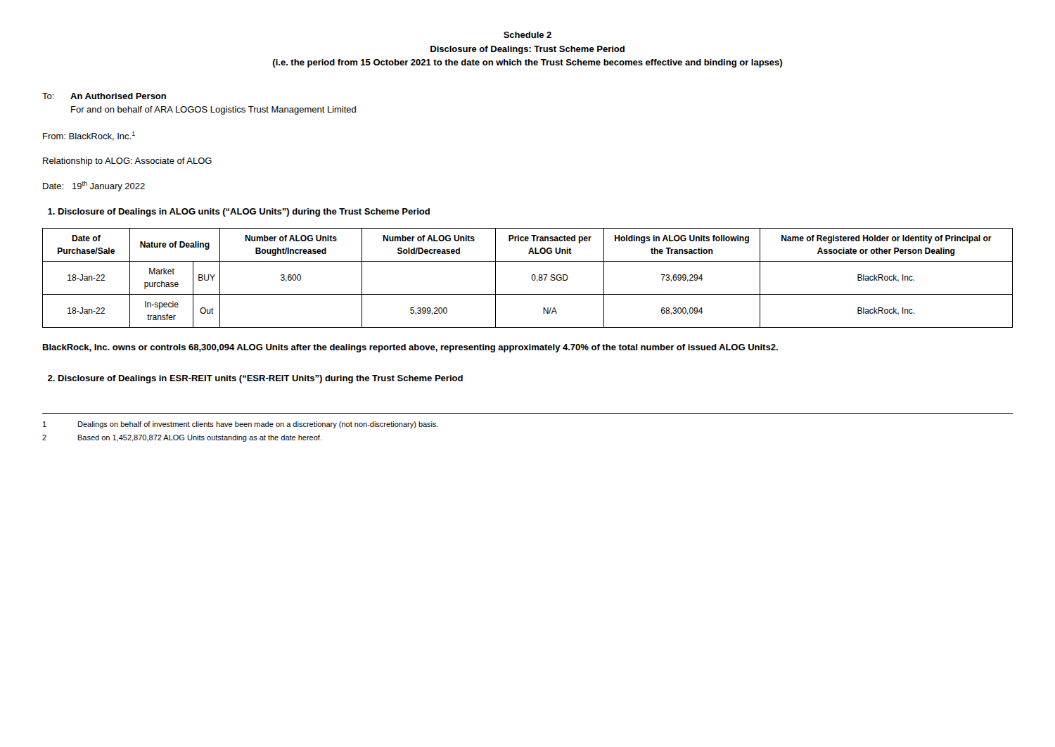Schedule 2
Disclosure of Dealings: Trust Scheme Period
(i.e. the period from 15 October 2021 to the date on which the Trust Scheme becomes effective and binding or lapses)
To: An Authorised Person
For and on behalf of ARA LOGOS Logistics Trust Management Limited
From: BlackRock, Inc.1
Relationship to ALOG: Associate of ALOG
Date: 19th January 2022
Disclosure of Dealings in ALOG units (“ALOG Units”) during the Trust Scheme Period
| Date of Purchase/Sale | Nature of Dealing | Number of ALOG Units Bought/Increased | Number of ALOG Units Sold/Decreased | Price Transacted per ALOG Unit | Holdings in ALOG Units following the Transaction | Name of Registered Holder or Identity of Principal or Associate or other Person Dealing |
| --- | --- | --- | --- | --- | --- | --- |
| 18-Jan-22 | Market purchase | BUY | 3,600 | | 0.87 SGD | 73,699,294 | BlackRock, Inc. |
| 18-Jan-22 | In-specie transfer | Out | | 5,399,200 | N/A | 68,300,094 | BlackRock, Inc. |
BlackRock, Inc. owns or controls 68,300,094 ALOG Units after the dealings reported above, representing approximately 4.70% of the total number of issued ALOG Units2.
Disclosure of Dealings in ESR-REIT units (“ESR-REIT Units”) during the Trust Scheme Period
| 1 | Dealings on behalf of investment clients have been made on a discretionary (not non-discretionary) basis. |
| 2 | Based on 1,452,870,872 ALOG Units outstanding as at the date hereof. |